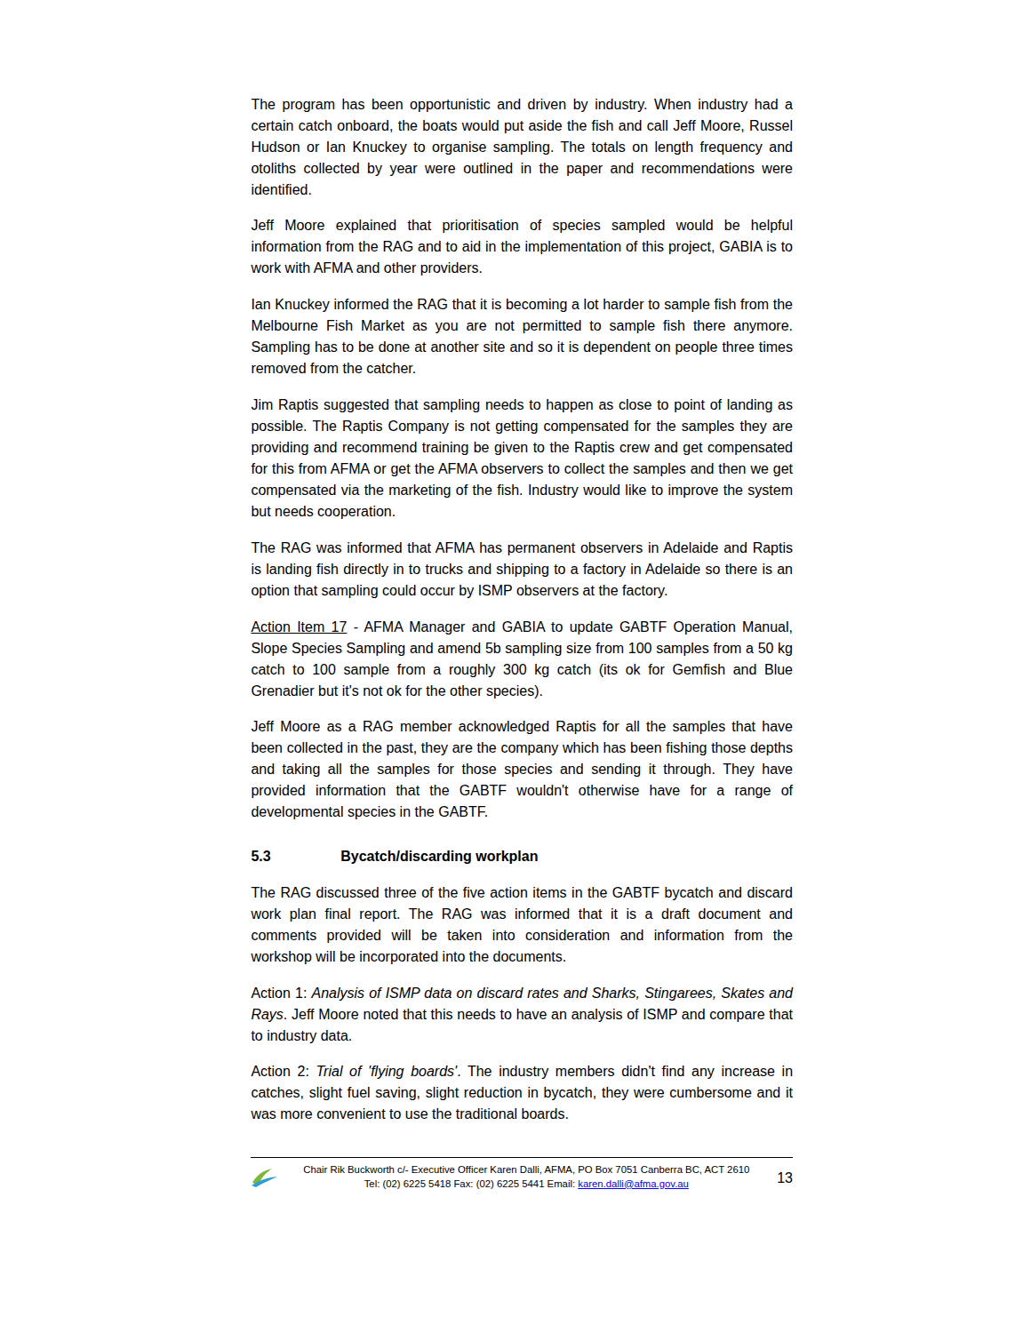The program has been opportunistic and driven by industry. When industry had a certain catch onboard, the boats would put aside the fish and call Jeff Moore, Russel Hudson or Ian Knuckey to organise sampling. The totals on length frequency and otoliths collected by year were outlined in the paper and recommendations were identified.
Jeff Moore explained that prioritisation of species sampled would be helpful information from the RAG and to aid in the implementation of this project, GABIA is to work with AFMA and other providers.
Ian Knuckey informed the RAG that it is becoming a lot harder to sample fish from the Melbourne Fish Market as you are not permitted to sample fish there anymore. Sampling has to be done at another site and so it is dependent on people three times removed from the catcher.
Jim Raptis suggested that sampling needs to happen as close to point of landing as possible. The Raptis Company is not getting compensated for the samples they are providing and recommend training be given to the Raptis crew and get compensated for this from AFMA or get the AFMA observers to collect the samples and then we get compensated via the marketing of the fish. Industry would like to improve the system but needs cooperation.
The RAG was informed that AFMA has permanent observers in Adelaide and Raptis is landing fish directly in to trucks and shipping to a factory in Adelaide so there is an option that sampling could occur by ISMP observers at the factory.
Action Item 17 - AFMA Manager and GABIA to update GABTF Operation Manual, Slope Species Sampling and amend 5b sampling size from 100 samples from a 50 kg catch to 100 sample from a roughly 300 kg catch (its ok for Gemfish and Blue Grenadier but it's not ok for the other species).
Jeff Moore as a RAG member acknowledged Raptis for all the samples that have been collected in the past, they are the company which has been fishing those depths and taking all the samples for those species and sending it through. They have provided information that the GABTF wouldn't otherwise have for a range of developmental species in the GABTF.
5.3 Bycatch/discarding workplan
The RAG discussed three of the five action items in the GABTF bycatch and discard work plan final report. The RAG was informed that it is a draft document and comments provided will be taken into consideration and information from the workshop will be incorporated into the documents.
Action 1: Analysis of ISMP data on discard rates and Sharks, Stingarees, Skates and Rays. Jeff Moore noted that this needs to have an analysis of ISMP and compare that to industry data.
Action 2: Trial of 'flying boards'. The industry members didn't find any increase in catches, slight fuel saving, slight reduction in bycatch, they were cumbersome and it was more convenient to use the traditional boards.
Chair Rik Buckworth c/- Executive Officer Karen Dalli, AFMA, PO Box 7051 Canberra BC, ACT 2610
Tel: (02) 6225 5418 Fax: (02) 6225 5441 Email: karen.dalli@afma.gov.au
13